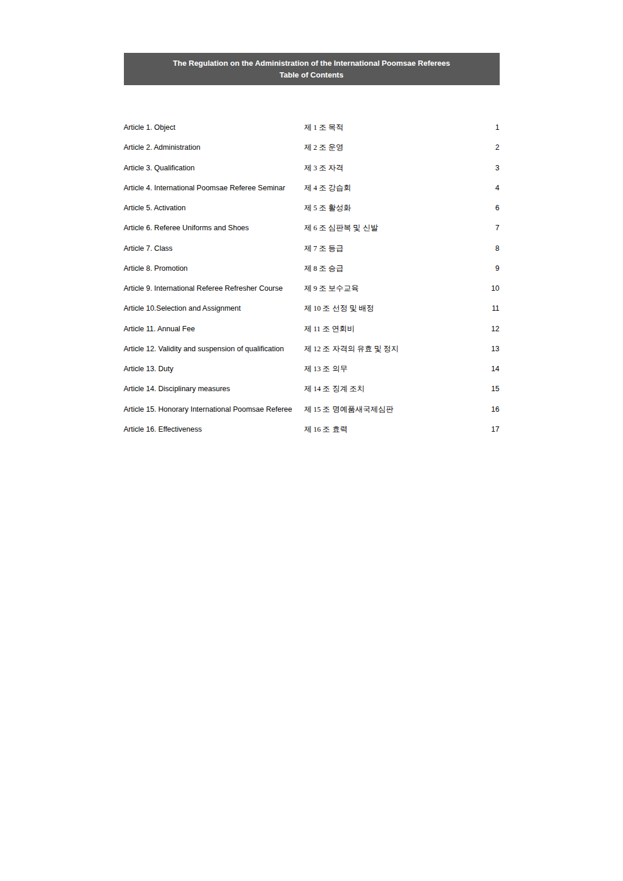The Regulation on the Administration of the International Poomsae Referees
Table of Contents
| Article 1. Object | 제 1 조 목적 | 1 |
| Article 2. Administration | 제 2 조 운영 | 2 |
| Article 3. Qualification | 제 3 조 자격 | 3 |
| Article 4. International Poomsae Referee Seminar | 제 4 조 강습회 | 4 |
| Article 5. Activation | 제 5 조 활성화 | 6 |
| Article 6. Referee Uniforms and Shoes | 제 6 조 심판복 및 신발 | 7 |
| Article 7. Class | 제 7 조 등급 | 8 |
| Article 8. Promotion | 제 8 조 승급 | 9 |
| Article 9. International Referee Refresher Course | 제 9 조 보수교육 | 10 |
| Article 10.Selection and Assignment | 제 10 조 선정 및 배정 | 11 |
| Article 11. Annual Fee | 제 11 조 연회비 | 12 |
| Article 12. Validity and suspension of qualification | 제 12 조 자격의 유효 및 정지 | 13 |
| Article 13. Duty | 제 13 조 의무 | 14 |
| Article 14. Disciplinary measures | 제 14 조 징계 조치 | 15 |
| Article 15. Honorary International Poomsae Referee | 제 15 조 명예품새국제심판 | 16 |
| Article 16. Effectiveness | 제 16 조 효력 | 17 |